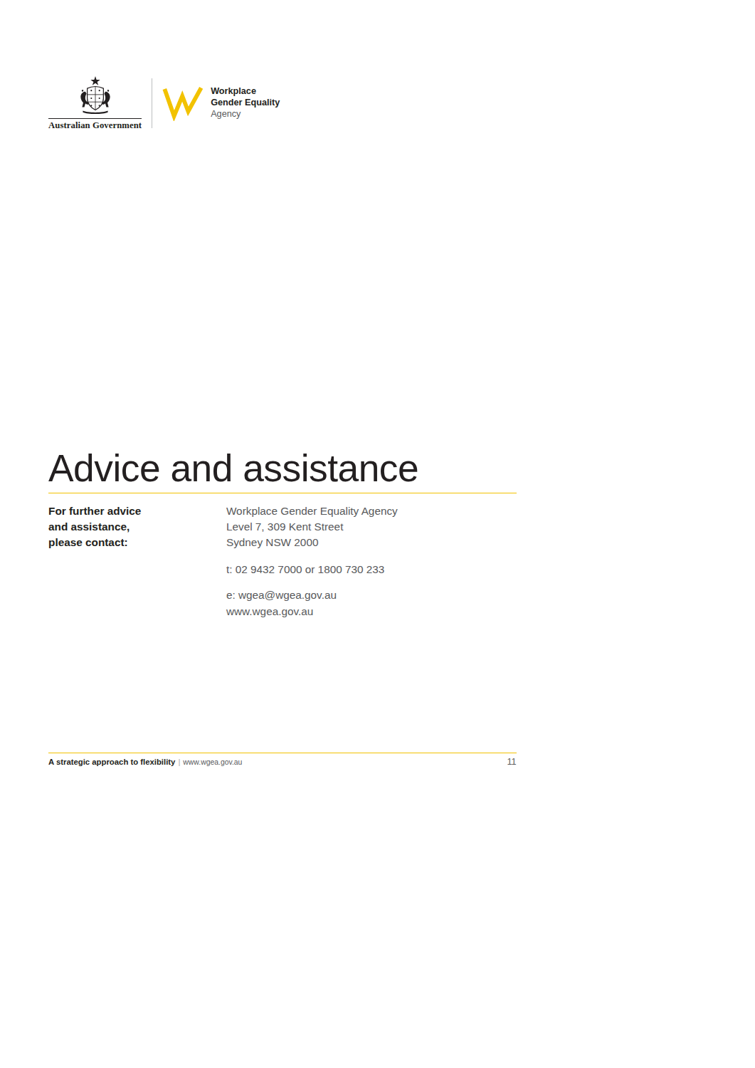Australian Government
Workplace
Gender Equality
Agency
Advice and assistance
For further advice
and assistance,
please contact:
Workplace Gender Equality Agency
Level 7, 309 Kent Street
Sydney NSW 2000
t: 02 9432 7000 or 1800 730 233
e: wgea@wgea.gov.au
www.wgea.gov.au
A strategic approach to flexibility|www.wgea.gov.au
11